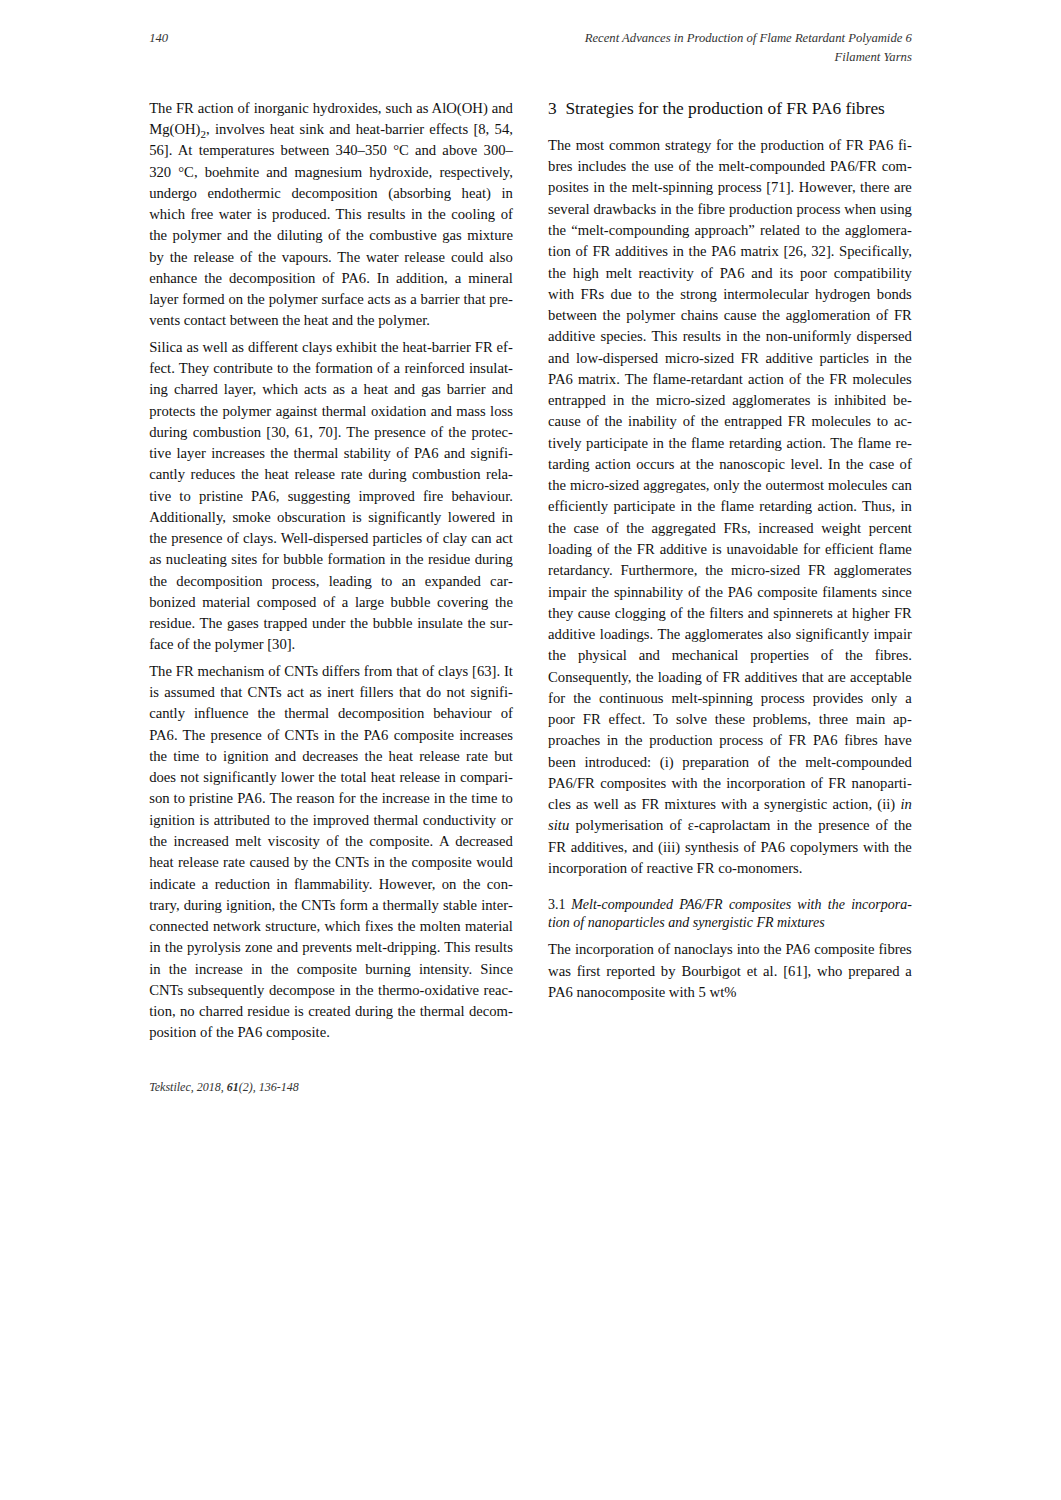140
Recent Advances in Production of Flame Retardant Polyamide 6 Filament Yarns
The FR action of inorganic hydroxides, such as AlO(OH) and Mg(OH)2, involves heat sink and heat-barrier effects [8, 54, 56]. At temperatures between 340–350 °C and above 300–320 °C, boehmite and magnesium hydroxide, respectively, undergo endothermic decomposition (absorbing heat) in which free water is produced. This results in the cooling of the polymer and the diluting of the combustive gas mixture by the release of the vapours. The water release could also enhance the decomposition of PA6. In addition, a mineral layer formed on the polymer surface acts as a barrier that prevents contact between the heat and the polymer.
Silica as well as different clays exhibit the heat-barrier FR effect. They contribute to the formation of a reinforced insulating charred layer, which acts as a heat and gas barrier and protects the polymer against thermal oxidation and mass loss during combustion [30, 61, 70]. The presence of the protective layer increases the thermal stability of PA6 and significantly reduces the heat release rate during combustion relative to pristine PA6, suggesting improved fire behaviour. Additionally, smoke obscuration is significantly lowered in the presence of clays. Well-dispersed particles of clay can act as nucleating sites for bubble formation in the residue during the decomposition process, leading to an expanded carbonized material composed of a large bubble covering the residue. The gases trapped under the bubble insulate the surface of the polymer [30].
The FR mechanism of CNTs differs from that of clays [63]. It is assumed that CNTs act as inert fillers that do not significantly influence the thermal decomposition behaviour of PA6. The presence of CNTs in the PA6 composite increases the time to ignition and decreases the heat release rate but does not significantly lower the total heat release in comparison to pristine PA6. The reason for the increase in the time to ignition is attributed to the improved thermal conductivity or the increased melt viscosity of the composite. A decreased heat release rate caused by the CNTs in the composite would indicate a reduction in flammability. However, on the contrary, during ignition, the CNTs form a thermally stable interconnected network structure, which fixes the molten material in the pyrolysis zone and prevents melt-dripping. This results in the increase in the composite burning intensity. Since CNTs subsequently decompose in the thermo-oxidative reaction, no charred residue is created during the thermal decomposition of the PA6 composite.
3 Strategies for the production of FR PA6 fibres
The most common strategy for the production of FR PA6 fibres includes the use of the melt-compounded PA6/FR composites in the melt-spinning process [71]. However, there are several drawbacks in the fibre production process when using the “melt-compounding approach” related to the agglomeration of FR additives in the PA6 matrix [26, 32]. Specifically, the high melt reactivity of PA6 and its poor compatibility with FRs due to the strong intermolecular hydrogen bonds between the polymer chains cause the agglomeration of FR additive species. This results in the non-uniformly dispersed and low-dispersed micro-sized FR additive particles in the PA6 matrix. The flame-retardant action of the FR molecules entrapped in the micro-sized agglomerates is inhibited because of the inability of the entrapped FR molecules to actively participate in the flame retarding action. The flame retarding action occurs at the nanoscopic level. In the case of the micro-sized aggregates, only the outermost molecules can efficiently participate in the flame retarding action. Thus, in the case of the aggregated FRs, increased weight percent loading of the FR additive is unavoidable for efficient flame retardancy. Furthermore, the micro-sized FR agglomerates impair the spinnability of the PA6 composite filaments since they cause clogging of the filters and spinnerets at higher FR additive loadings. The agglomerates also significantly impair the physical and mechanical properties of the fibres. Consequently, the loading of FR additives that are acceptable for the continuous melt-spinning process provides only a poor FR effect. To solve these problems, three main approaches in the production process of FR PA6 fibres have been introduced: (i) preparation of the melt-compounded PA6/FR composites with the incorporation of FR nanoparticles as well as FR mixtures with a synergistic action, (ii) in situ polymerisation of ε-caprolactam in the presence of the FR additives, and (iii) synthesis of PA6 copolymers with the incorporation of reactive FR co-monomers.
3.1 Melt-compounded PA6/FR composites with the incorporation of nanoparticles and synergistic FR mixtures
The incorporation of nanoclays into the PA6 composite fibres was first reported by Bourbigot et al. [61], who prepared a PA6 nanocomposite with 5 wt%
Tekstilec, 2018, 61(2), 136-148